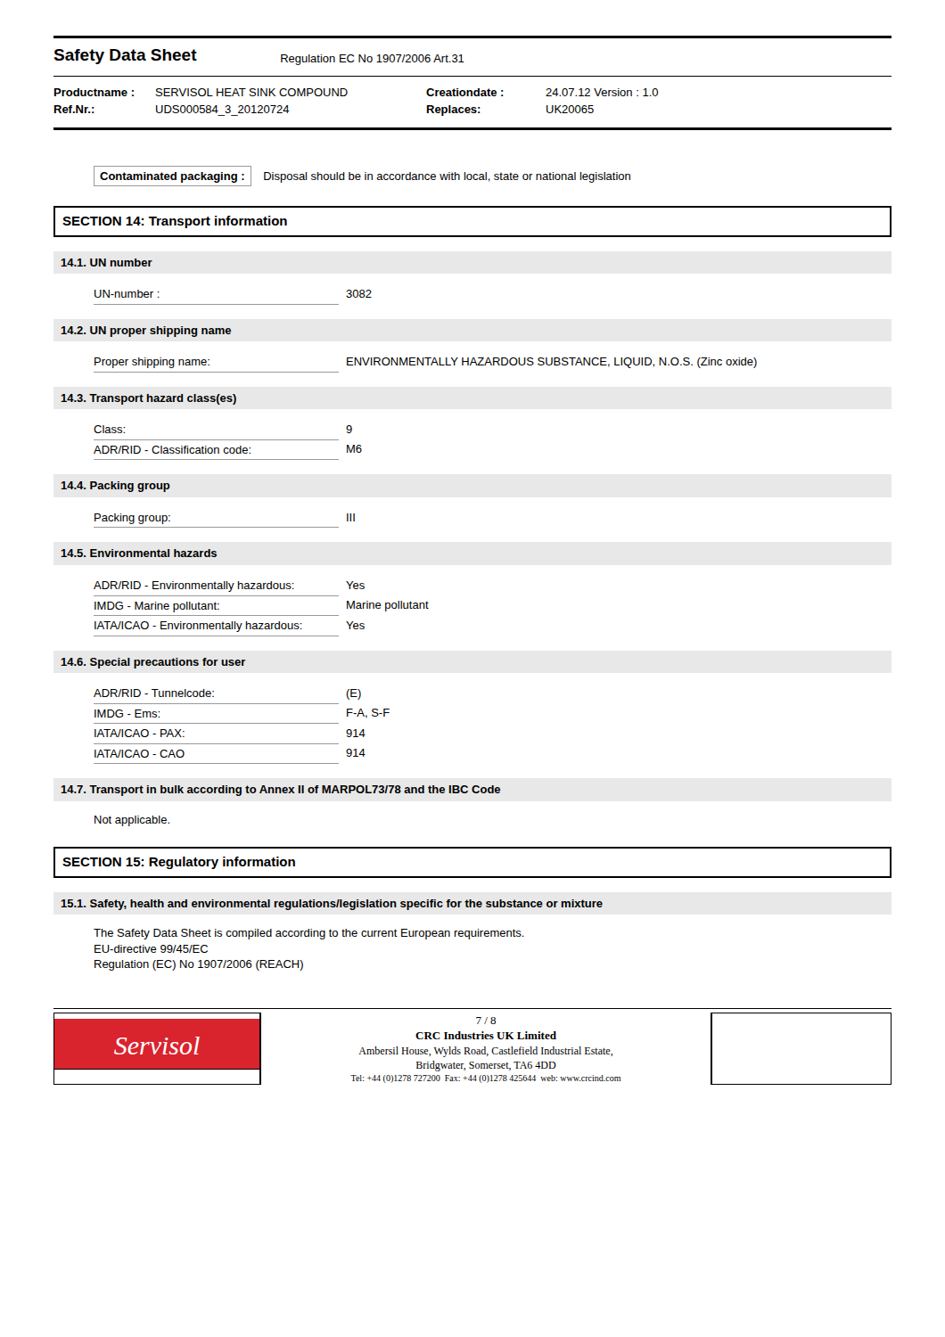Safety Data Sheet Regulation EC No 1907/2006 Art.31
| Productname : | SERVISOL HEAT SINK COMPOUND | Creationdate : | 24.07.12 Version : 1.0 |
| Ref.Nr.: | UDS000584_3_20120724 | Replaces: | UK20065 |
Contaminated packaging : Disposal should be in accordance with local, state or national legislation
SECTION 14: Transport information
14.1. UN number
| UN-number : | 3082 |
14.2. UN proper shipping name
| Proper shipping name: | ENVIRONMENTALLY HAZARDOUS SUBSTANCE, LIQUID, N.O.S. (Zinc oxide) |
14.3. Transport hazard class(es)
| Class: | 9 |
| ADR/RID - Classification code: | M6 |
14.4. Packing group
| Packing group: | III |
14.5. Environmental hazards
| ADR/RID - Environmentally hazardous: | Yes |
| IMDG - Marine pollutant: | Marine pollutant |
| IATA/ICAO - Environmentally hazardous: | Yes |
14.6. Special precautions for user
| ADR/RID - Tunnelcode: | (E) |
| IMDG - Ems: | F-A, S-F |
| IATA/ICAO - PAX: | 914 |
| IATA/ICAO - CAO | 914 |
14.7. Transport in bulk according to Annex II of MARPOL73/78 and the IBC Code
Not applicable.
SECTION 15: Regulatory information
15.1. Safety, health and environmental regulations/legislation specific for the substance or mixture
The Safety Data Sheet is compiled according to the current European requirements.
EU-directive 99/45/EC
Regulation (EC) No 1907/2006 (REACH)
Servisol
7 / 8
CRC Industries UK Limited
Ambersil House, Wylds Road, Castlefield Industrial Estate,
Bridgwater, Somerset, TA6 4DD
Tel: +44 (0)1278 727200 Fax: +44 (0)1278 425644 web: www.crcind.com